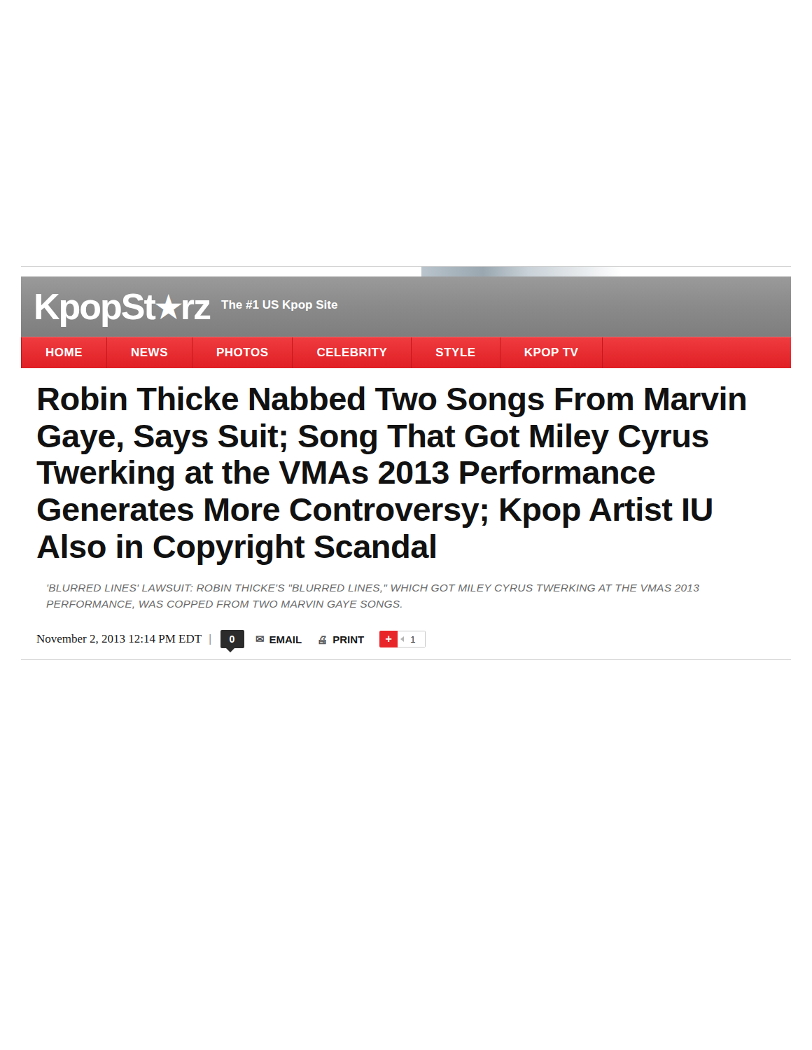KpopSt★rz
The #1 US Kpop Site
HOME NEWS PHOTOS CELEBRITY STYLE KPOP TV
Robin Thicke Nabbed Two Songs From Marvin Gaye, Says Suit; Song That Got Miley Cyrus Twerking at the VMAs 2013 Performance Generates More Controversy; Kpop Artist IU Also in Copyright Scandal
'Blurred Lines' Lawsuit: Robin Thicke's "Blurred Lines," which got Miley Cyrus twerking at the VMAs 2013 performance, was copped from two Marvin Gaye songs.
November 2, 2013 12:14 PM EDT | 0 ✉EMAIL 🖨PRINT + 1